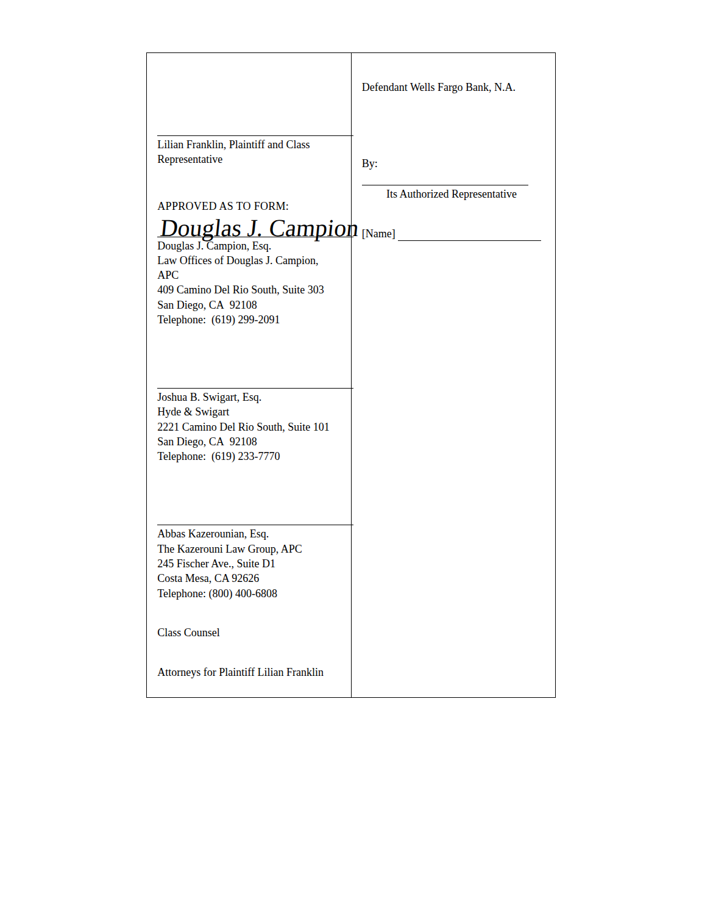| Lilian Franklin, Plaintiff and Class Representative APPROVED AS TO FORM: Douglas J. Campion Douglas J. Campion, Esq. Law Offices of Douglas J. Campion, APC 409 Camino Del Rio South, Suite 303 San Diego, CA 92108 Telephone: (619) 299-2091 Joshua B. Swigart, Esq. Hyde & Swigart 2221 Camino Del Rio South, Suite 101 San Diego, CA 92108 Telephone: (619) 233-7770 Abbas Kazerounian, Esq. The Kazerouni Law Group, APC 245 Fischer Ave., Suite D1 Costa Mesa, CA 92626 Telephone: (800) 400-6808 Class Counsel Attorneys for Plaintiff Lilian Franklin | Defendant Wells Fargo Bank, N.A. By: Its Authorized Representative [Name] |